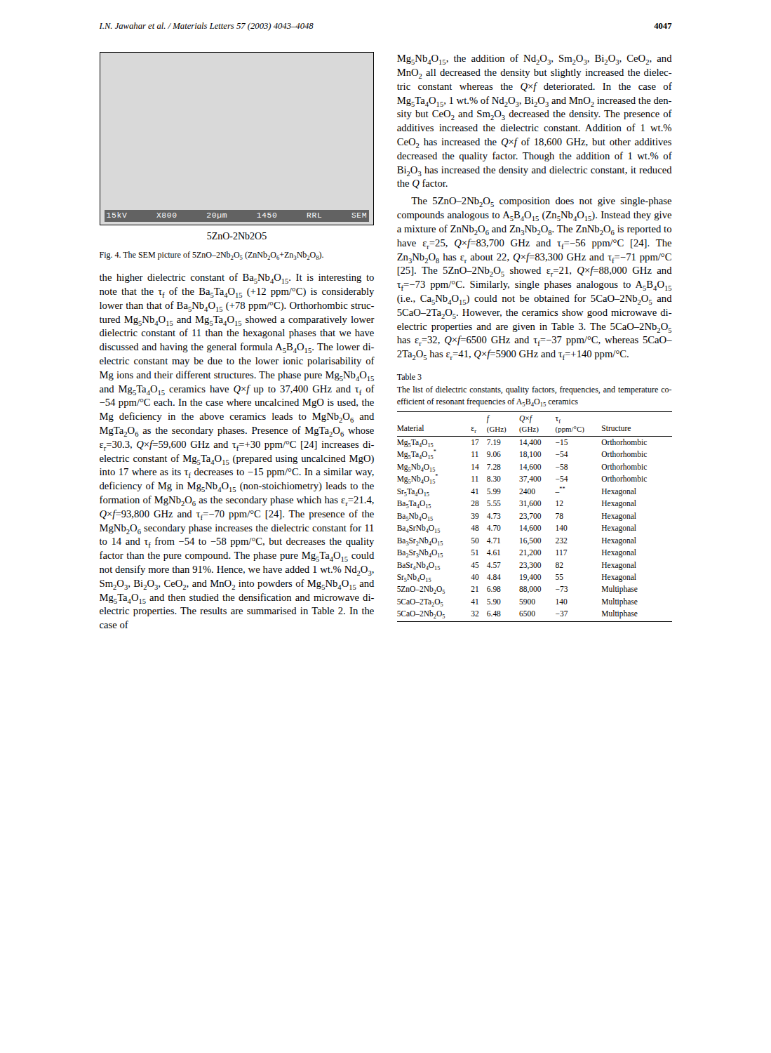I.N. Jawahar et al. / Materials Letters 57 (2003) 4043–4048 4047
15kV X80020µm 1450 RRL SEM
5ZnO-2Nb2O5
Fig. 4. The SEM picture of 5ZnO–2Nb2O5 (ZnNb2O6+Zn3Nb2O8).
the higher dielectric constant of Ba5Nb4O15. It is interesting to note that the τf of the Ba5Ta4O15 (+12 ppm/°C) is considerably lower than that of Ba5Nb4O15 (+78 ppm/°C). Orthorhombic structured Mg5Nb4O15 and Mg5Ta4O15 showed a comparatively lower dielectric constant of 11 than the hexagonal phases that we have discussed and having the general formula A5B4O15. The lower dielectric constant may be due to the lower ionic polarisability of Mg ions and their different structures. The phase pure Mg5Nb4O15 and Mg5Ta4O15 ceramics have Q×f up to 37,400 GHz and τf of −54 ppm/°C each. In the case where uncalcined MgO is used, the Mg deficiency in the above ceramics leads to MgNb2O6 and MgTa2O6 as the secondary phases. Presence of MgTa2O6 whose εr=30.3, Q×f=59,600 GHz and τf=+30 ppm/°C [24] increases dielectric constant of Mg5Ta4O15 (prepared using uncalcined MgO) into 17 where as its τf decreases to −15 ppm/°C. In a similar way, deficiency of Mg in Mg5Nb4O15 (non-stoichiometry) leads to the formation of MgNb2O6 as the secondary phase which has εr=21.4, Q×f=93,800 GHz and τf=−70 ppm/°C [24]. The presence of the MgNb2O6 secondary phase increases the dielectric constant for 11 to 14 and τf from −54 to −58 ppm/°C, but decreases the quality factor than the pure compound. The phase pure Mg5Ta4O15 could not densify more than 91%. Hence, we have added 1 wt.% Nd2O3, Sm2O3, Bi2O3, CeO2, and MnO2 into powders of Mg5Nb4O15 and Mg5Ta4O15 and then studied the densification and microwave dielectric properties. The results are summarised in Table 2. In the case of
Mg5Nb4O15, the addition of Nd2O3, Sm2O3, Bi2O3, CeO2, and MnO2 all decreased the density but slightly increased the dielectric constant whereas the Q×f deteriorated. In the case of Mg5Ta4O15, 1 wt.% of Nd2O3, Bi2O3 and MnO2 increased the density but CeO2 and Sm2O3 decreased the density. The presence of additives increased the dielectric constant. Addition of 1 wt.% CeO2 has increased the Q×f of 18,600 GHz, but other additives decreased the quality factor. Though the addition of 1 wt.% of Bi2O3 has increased the density and dielectric constant, it reduced the Q factor.
The 5ZnO–2Nb2O5 composition does not give single-phase compounds analogous to A5B4O15 (Zn5Nb4O15). Instead they give a mixture of ZnNb2O6 and Zn3Nb2O8. The ZnNb2O6 is reported to have εr=25, Q×f=83,700 GHz and τf=−56 ppm/°C [24]. The Zn3Nb2O8 has εr about 22, Q×f=83,300 GHz and τf=−71 ppm/°C [25]. The 5ZnO–2Nb2O5 showed εr=21, Q×f=88,000 GHz and τf=−73 ppm/°C. Similarly, single phases analogous to A5B4O15 (i.e., Ca5Nb4O15) could not be obtained for 5CaO–2Nb2O5 and 5CaO–2Ta2O5. However, the ceramics show good microwave dielectric properties and are given in Table 3. The 5CaO–2Nb2O5 has εr=32, Q×f=6500 GHz and τf=−37 ppm/°C, whereas 5CaO–2Ta2O5 has εr=41, Q×f=5900 GHz and τf=+140 ppm/°C.
Table 3
The list of dielectric constants, quality factors, frequencies, and temperature coefficient of resonant frequencies of A5B4O15 ceramics
| Material | ε r | f (GHz) | Q × f (GHz) | τ f (ppm/°C) | Structure |
| --- | --- | --- | --- | --- | --- |
| Mg 5 Ta 4 O 15 | 17 | 7.19 | 14,400 | −15 | Orthorhombic |
| Mg 5 Ta 4 O 15 * | 11 | 9.06 | 18,100 | −54 | Orthorhombic |
| Mg 5 Nb 4 O 15 | 14 | 7.28 | 14,600 | −58 | Orthorhombic |
| Mg 5 Nb 4 O 15 * | 11 | 8.30 | 37,400 | −54 | Orthorhombic |
| Sr 5 Ta 4 O 15 | 41 | 5.99 | 2400 | – ** | Hexagonal |
| Ba 5 Ta 4 O 15 | 28 | 5.55 | 31,600 | 12 | Hexagonal |
| Ba 5 Nb 4 O 15 | 39 | 4.73 | 23,700 | 78 | Hexagonal |
| Ba 4 SrNb 4 O 15 | 48 | 4.70 | 14,600 | 140 | Hexagonal |
| Ba 3 Sr 2 Nb 4 O 15 | 50 | 4.71 | 16,500 | 232 | Hexagonal |
| Ba 2 Sr 3 Nb 4 O 15 | 51 | 4.61 | 21,200 | 117 | Hexagonal |
| BaSr 4 Nb 4 O 15 | 45 | 4.57 | 23,300 | 82 | Hexagonal |
| Sr 5 Nb 4 O 15 | 40 | 4.84 | 19,400 | 55 | Hexagonal |
| 5ZnO–2Nb 2 O 5 | 21 | 6.98 | 88,000 | −73 | Multiphase |
| 5CaO–2Ta 2 O 5 | 41 | 5.90 | 5900 | 140 | Multiphase |
| 5CaO–2Nb 2 O 5 | 32 | 6.48 | 6500 | −37 | Multiphase |